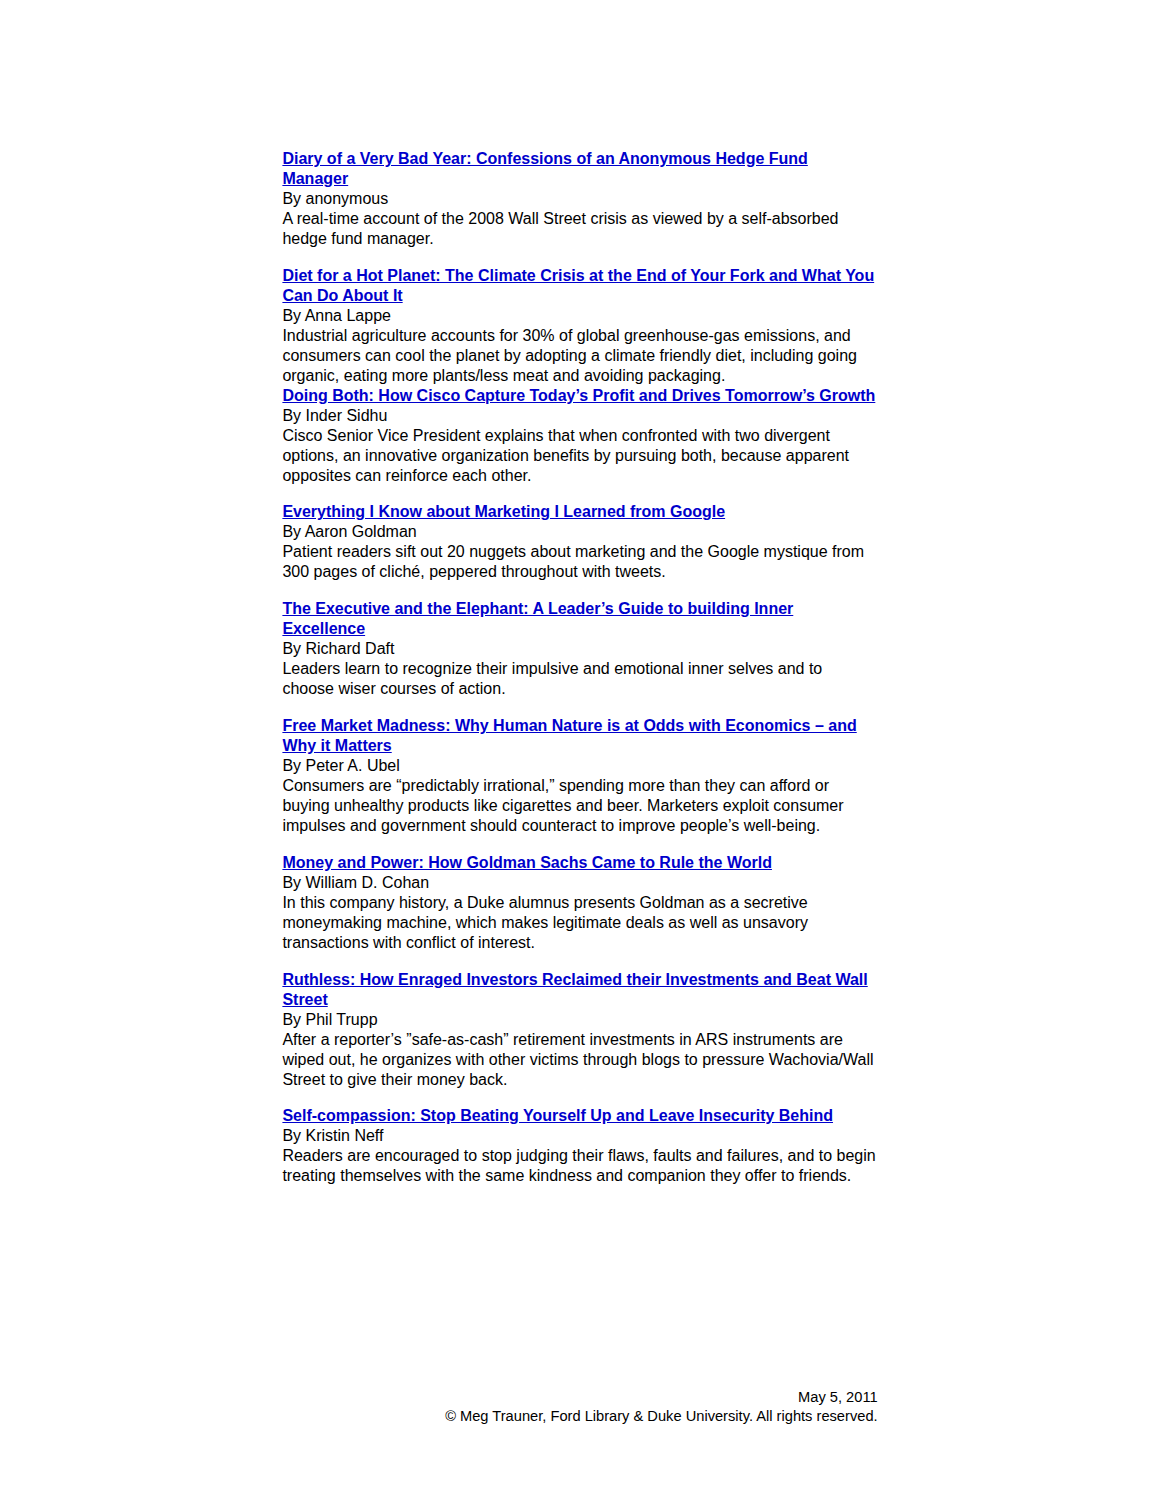Diary of a Very Bad Year: Confessions of an Anonymous Hedge Fund Manager By anonymous A real-time account of the 2008 Wall Street crisis as viewed by a self-absorbed hedge fund manager.
Diet for a Hot Planet: The Climate Crisis at the End of Your Fork and What You Can Do About It By Anna Lappe Industrial agriculture accounts for 30% of global greenhouse-gas emissions, and consumers can cool the planet by adopting a climate friendly diet, including going organic, eating more plants/less meat and avoiding packaging.
Doing Both: How Cisco Capture Today’s Profit and Drives Tomorrow’s Growth By Inder Sidhu Cisco Senior Vice President explains that when confronted with two divergent options, an innovative organization benefits by pursuing both, because apparent opposites can reinforce each other.
Everything I Know about Marketing I Learned from Google By Aaron Goldman Patient readers sift out 20 nuggets about marketing and the Google mystique from 300 pages of cliché, peppered throughout with tweets.
The Executive and the Elephant: A Leader’s Guide to building Inner Excellence By Richard Daft Leaders learn to recognize their impulsive and emotional inner selves and to choose wiser courses of action.
Free Market Madness: Why Human Nature is at Odds with Economics – and Why it Matters By Peter A. Ubel Consumers are “predictably irrational,” spending more than they can afford or buying unhealthy products like cigarettes and beer. Marketers exploit consumer impulses and government should counteract to improve people’s well-being.
Money and Power: How Goldman Sachs Came to Rule the World By William D. Cohan In this company history, a Duke alumnus presents Goldman as a secretive moneymaking machine, which makes legitimate deals as well as unsavory transactions with conflict of interest.
Ruthless: How Enraged Investors Reclaimed their Investments and Beat Wall Street By Phil Trupp After a reporter’s ”safe-as-cash” retirement investments in ARS instruments are wiped out, he organizes with other victims through blogs to pressure Wachovia/Wall Street to give their money back.
Self-compassion: Stop Beating Yourself Up and Leave Insecurity Behind By Kristin Neff Readers are encouraged to stop judging their flaws, faults and failures, and to begin treating themselves with the same kindness and companion they offer to friends.
May 5, 2011
© Meg Trauner, Ford Library & Duke University. All rights reserved.